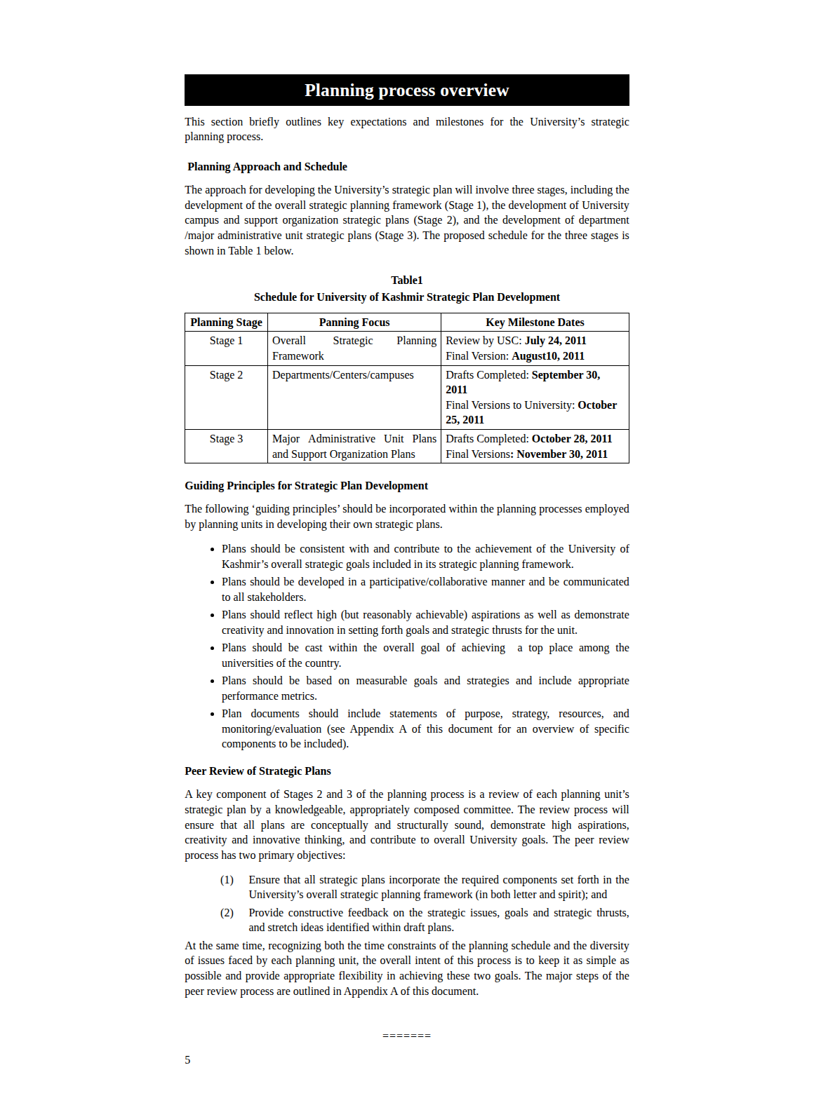Planning process overview
This section briefly outlines key expectations and milestones for the University’s strategic planning process.
Planning Approach and Schedule
The approach for developing the University’s strategic plan will involve three stages, including the development of the overall strategic planning framework (Stage 1), the development of University campus and support organization strategic plans (Stage 2), and the development of department /major administrative unit strategic plans (Stage 3). The proposed schedule for the three stages is shown in Table 1 below.
Table1
Schedule for University of Kashmir Strategic Plan Development
| Planning Stage | Panning Focus | Key Milestone Dates |
| --- | --- | --- |
| Stage 1 | Overall Strategic Planning Framework | Review by USC: July 24, 2011 Final Version: August10, 2011 |
| Stage 2 | Departments/Centers/campuses | Drafts Completed: September 30, 2011 Final Versions to University: October 25, 2011 |
| Stage 3 | Major Administrative Unit Plans and Support Organization Plans | Drafts Completed: October 28, 2011 Final Versions : November 30, 2011 |
Guiding Principles for Strategic Plan Development
The following ‘guiding principles’ should be incorporated within the planning processes employed by planning units in developing their own strategic plans.
Plans should be consistent with and contribute to the achievement of the University of Kashmir’s overall strategic goals included in its strategic planning framework.
Plans should be developed in a participative/collaborative manner and be communicated to all stakeholders.
Plans should reflect high (but reasonably achievable) aspirations as well as demonstrate creativity and innovation in setting forth goals and strategic thrusts for the unit.
Plans should be cast within the overall goal of achieving a top place among the universities of the country.
Plans should be based on measurable goals and strategies and include appropriate performance metrics.
Plan documents should include statements of purpose, strategy, resources, and monitoring/evaluation (see Appendix A of this document for an overview of specific components to be included).
Peer Review of Strategic Plans
A key component of Stages 2 and 3 of the planning process is a review of each planning unit’s strategic plan by a knowledgeable, appropriately composed committee. The review process will ensure that all plans are conceptually and structurally sound, demonstrate high aspirations, creativity and innovative thinking, and contribute to overall University goals. The peer review process has two primary objectives:
Ensure that all strategic plans incorporate the required components set forth in the University’s overall strategic planning framework (in both letter and spirit); and
Provide constructive feedback on the strategic issues, goals and strategic thrusts, and stretch ideas identified within draft plans.
At the same time, recognizing both the time constraints of the planning schedule and the diversity of issues faced by each planning unit, the overall intent of this process is to keep it as simple as possible and provide appropriate flexibility in achieving these two goals. The major steps of the peer review process are outlined in Appendix A of this document.
=======
5